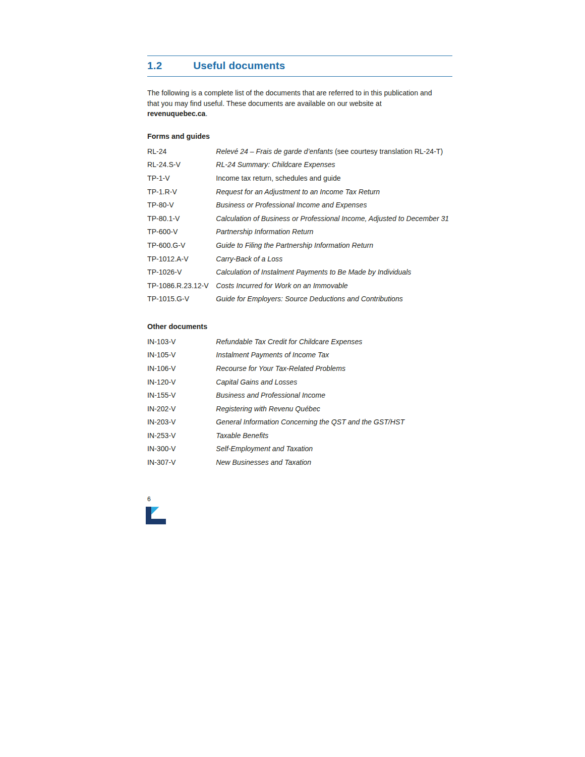1.2
Useful documents
The following is a complete list of the documents that are referred to in this publication and that you may find useful. These documents are available on our website at revenuquebec.ca.
Forms and guides
| RL-24 | Relevé 24 – Frais de garde d’enfants (see courtesy translation RL-24-T) |
| RL-24.S-V | RL-24 Summary: Childcare Expenses |
| TP-1-V | Income tax return, schedules and guide |
| TP-1.R-V | Request for an Adjustment to an Income Tax Return |
| TP-80-V | Business or Professional Income and Expenses |
| TP-80.1-V | Calculation of Business or Professional Income, Adjusted to December 31 |
| TP-600-V | Partnership Information Return |
| TP-600.G-V | Guide to Filing the Partnership Information Return |
| TP-1012.A-V | Carry-Back of a Loss |
| TP-1026-V | Calculation of Instalment Payments to Be Made by Individuals |
| TP-1086.R.23.12-V | Costs Incurred for Work on an Immovable |
| TP-1015.G-V | Guide for Employers: Source Deductions and Contributions |
Other documents
| IN-103-V | Refundable Tax Credit for Childcare Expenses |
| IN-105-V | Instalment Payments of Income Tax |
| IN-106-V | Recourse for Your Tax-Related Problems |
| IN-120-V | Capital Gains and Losses |
| IN-155-V | Business and Professional Income |
| IN-202-V | Registering with Revenu Québec |
| IN-203-V | General Information Concerning the QST and the GST/HST |
| IN-253-V | Taxable Benefits |
| IN-300-V | Self-Employment and Taxation |
| IN-307-V | New Businesses and Taxation |
6